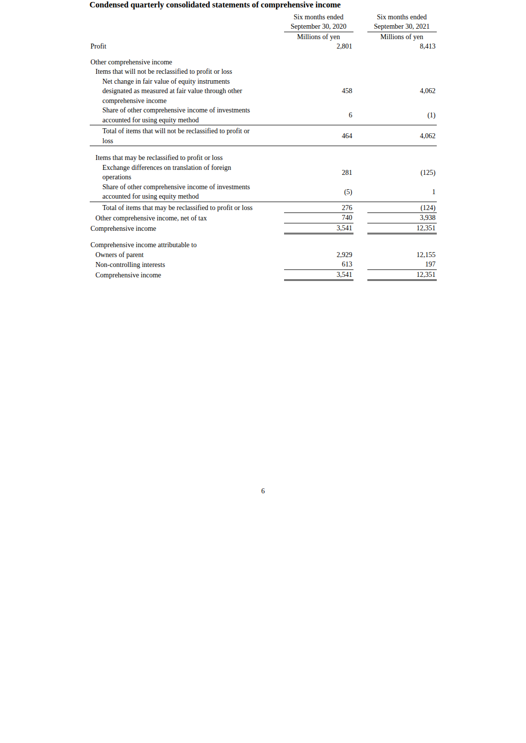Condensed quarterly consolidated statements of comprehensive income
| | | Six months ended | | Six months ended |
| | | September 30, 2020 | | September 30, 2021 |
| | | Millions of yen | | Millions of yen |
| Profit | | 2,801 | | 8,413 |
| Other comprehensive income | | | | |
| Items that will not be reclassified to profit or loss | | | | |
| Net change in fair value of equity instruments | | | | |
| designated as measured at fair value through other | | 458 | | 4,062 |
| comprehensive income | | | | |
| Share of other comprehensive income of investments | | 6 | | (1) |
| accounted for using equity method | | |
| Total of items that will not be reclassified to profit or | | 464 | | 4,062 |
| loss | | |
| Items that may be reclassified to profit or loss | | | | |
| Exchange differences on translation of foreign | | 281 | | (125) |
| operations | | |
| Share of other comprehensive income of investments | | (5) | | 1 |
| accounted for using equity method | | |
| Total of items that may be reclassified to profit or loss | | 276 | | (124) |
| Other comprehensive income, net of tax | | 740 | | 3,938 |
| Comprehensive income | | 3,541 | | 12,351 |
| Comprehensive income attributable to | | | | |
| Owners of parent | | 2,929 | | 12,155 |
| Non-controlling interests | | 613 | | 197 |
| Comprehensive income | | 3,541 | | 12,351 |
6